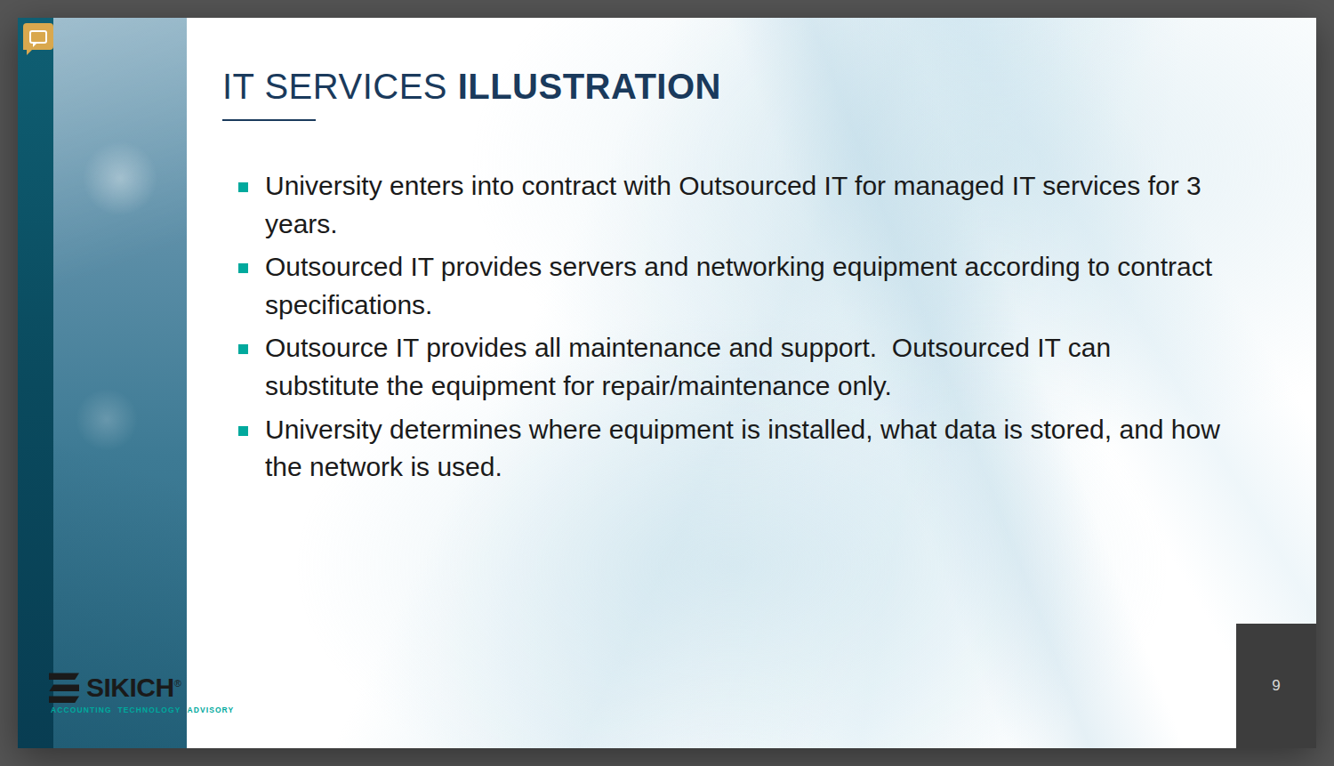IT SERVICES ILLUSTRATION
University enters into contract with Outsourced IT for managed IT services for 3 years.
Outsourced IT provides servers and networking equipment according to contract specifications.
Outsource IT provides all maintenance and support. Outsourced IT can substitute the equipment for repair/maintenance only.
University determines where equipment is installed, what data is stored, and how the network is used.
SIKICH®
ACCOUNTING TECHNOLOGY ADVISORY
9